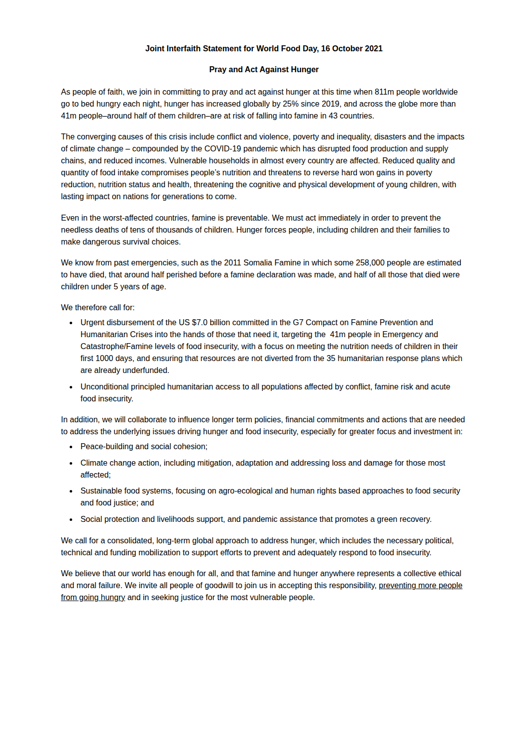Joint Interfaith Statement for World Food Day, 16 October 2021
Pray and Act Against Hunger
As people of faith, we join in committing to pray and act against hunger at this time when 811m people worldwide go to bed hungry each night, hunger has increased globally by 25% since 2019, and across the globe more than 41m people–around half of them children–are at risk of falling into famine in 43 countries.
The converging causes of this crisis include conflict and violence, poverty and inequality, disasters and the impacts of climate change – compounded by the COVID-19 pandemic which has disrupted food production and supply chains, and reduced incomes. Vulnerable households in almost every country are affected. Reduced quality and quantity of food intake compromises people’s nutrition and threatens to reverse hard won gains in poverty reduction, nutrition status and health, threatening the cognitive and physical development of young children, with lasting impact on nations for generations to come.
Even in the worst-affected countries, famine is preventable. We must act immediately in order to prevent the needless deaths of tens of thousands of children. Hunger forces people, including children and their families to make dangerous survival choices.
We know from past emergencies, such as the 2011 Somalia Famine in which some 258,000 people are estimated to have died, that around half perished before a famine declaration was made, and half of all those that died were children under 5 years of age.
We therefore call for:
Urgent disbursement of the US $7.0 billion committed in the G7 Compact on Famine Prevention and Humanitarian Crises into the hands of those that need it, targeting the 41m people in Emergency and Catastrophe/Famine levels of food insecurity, with a focus on meeting the nutrition needs of children in their first 1000 days, and ensuring that resources are not diverted from the 35 humanitarian response plans which are already underfunded.
Unconditional principled humanitarian access to all populations affected by conflict, famine risk and acute food insecurity.
In addition, we will collaborate to influence longer term policies, financial commitments and actions that are needed to address the underlying issues driving hunger and food insecurity, especially for greater focus and investment in:
Peace-building and social cohesion;
Climate change action, including mitigation, adaptation and addressing loss and damage for those most affected;
Sustainable food systems, focusing on agro-ecological and human rights based approaches to food security and food justice; and
Social protection and livelihoods support, and pandemic assistance that promotes a green recovery.
We call for a consolidated, long-term global approach to address hunger, which includes the necessary political, technical and funding mobilization to support efforts to prevent and adequately respond to food insecurity.
We believe that our world has enough for all, and that famine and hunger anywhere represents a collective ethical and moral failure. We invite all people of goodwill to join us in accepting this responsibility, preventing more people from going hungry and in seeking justice for the most vulnerable people.